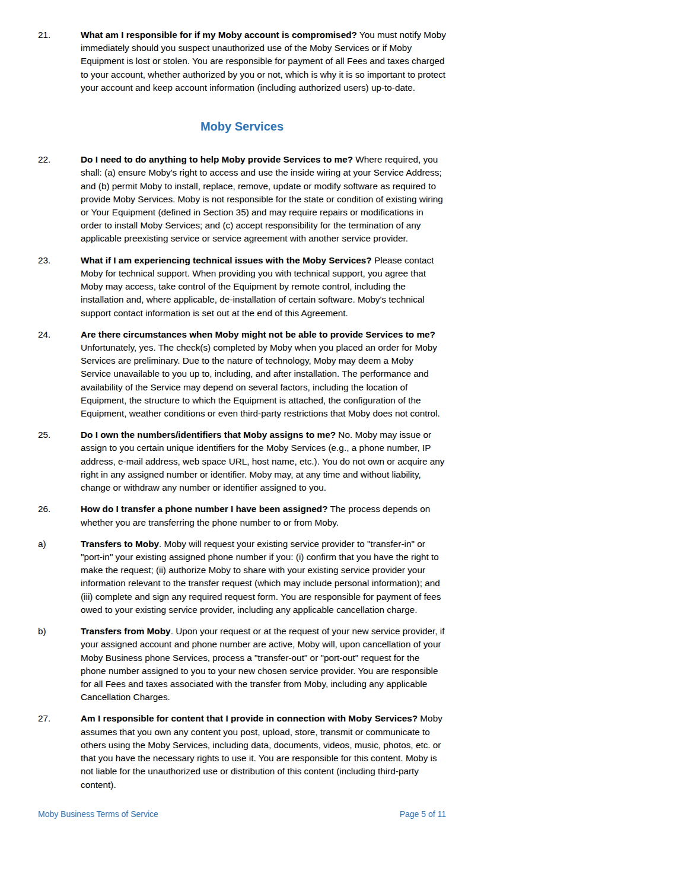21.
What am I responsible for if my Moby account is compromised? You must notify Moby immediately should you suspect unauthorized use of the Moby Services or if Moby Equipment is lost or stolen. You are responsible for payment of all Fees and taxes charged to your account, whether authorized by you or not, which is why it is so important to protect your account and keep account information (including authorized users) up-to-date.
Moby Services
22.
Do I need to do anything to help Moby provide Services to me? Where required, you shall: (a) ensure Moby's right to access and use the inside wiring at your Service Address; and (b) permit Moby to install, replace, remove, update or modify software as required to provide Moby Services. Moby is not responsible for the state or condition of existing wiring or Your Equipment (defined in Section 35) and may require repairs or modifications in order to install Moby Services; and (c) accept responsibility for the termination of any applicable preexisting service or service agreement with another service provider.
23.
What if I am experiencing technical issues with the Moby Services? Please contact Moby for technical support. When providing you with technical support, you agree that Moby may access, take control of the Equipment by remote control, including the installation and, where applicable, de-installation of certain software. Moby's technical support contact information is set out at the end of this Agreement.
24.
Are there circumstances when Moby might not be able to provide Services to me? Unfortunately, yes. The check(s) completed by Moby when you placed an order for Moby Services are preliminary. Due to the nature of technology, Moby may deem a Moby Service unavailable to you up to, including, and after installation. The performance and availability of the Service may depend on several factors, including the location of Equipment, the structure to which the Equipment is attached, the configuration of the Equipment, weather conditions or even third-party restrictions that Moby does not control.
25.
Do I own the numbers/identifiers that Moby assigns to me? No. Moby may issue or assign to you certain unique identifiers for the Moby Services (e.g., a phone number, IP address, e-mail address, web space URL, host name, etc.). You do not own or acquire any right in any assigned number or identifier. Moby may, at any time and without liability, change or withdraw any number or identifier assigned to you.
26.
How do I transfer a phone number I have been assigned? The process depends on whether you are transferring the phone number to or from Moby.
a)
Transfers to Moby. Moby will request your existing service provider to "transfer-in" or "port-in" your existing assigned phone number if you: (i) confirm that you have the right to make the request; (ii) authorize Moby to share with your existing service provider your information relevant to the transfer request (which may include personal information); and (iii) complete and sign any required request form. You are responsible for payment of fees owed to your existing service provider, including any applicable cancellation charge.
b)
Transfers from Moby. Upon your request or at the request of your new service provider, if your assigned account and phone number are active, Moby will, upon cancellation of your Moby Business phone Services, process a "transfer-out" or "port-out" request for the phone number assigned to you to your new chosen service provider. You are responsible for all Fees and taxes associated with the transfer from Moby, including any applicable Cancellation Charges.
27.
Am I responsible for content that I provide in connection with Moby Services? Moby assumes that you own any content you post, upload, store, transmit or communicate to others using the Moby Services, including data, documents, videos, music, photos, etc. or that you have the necessary rights to use it. You are responsible for this content. Moby is not liable for the unauthorized use or distribution of this content (including third-party content).
Moby Business Terms of Service Page 5 of 11